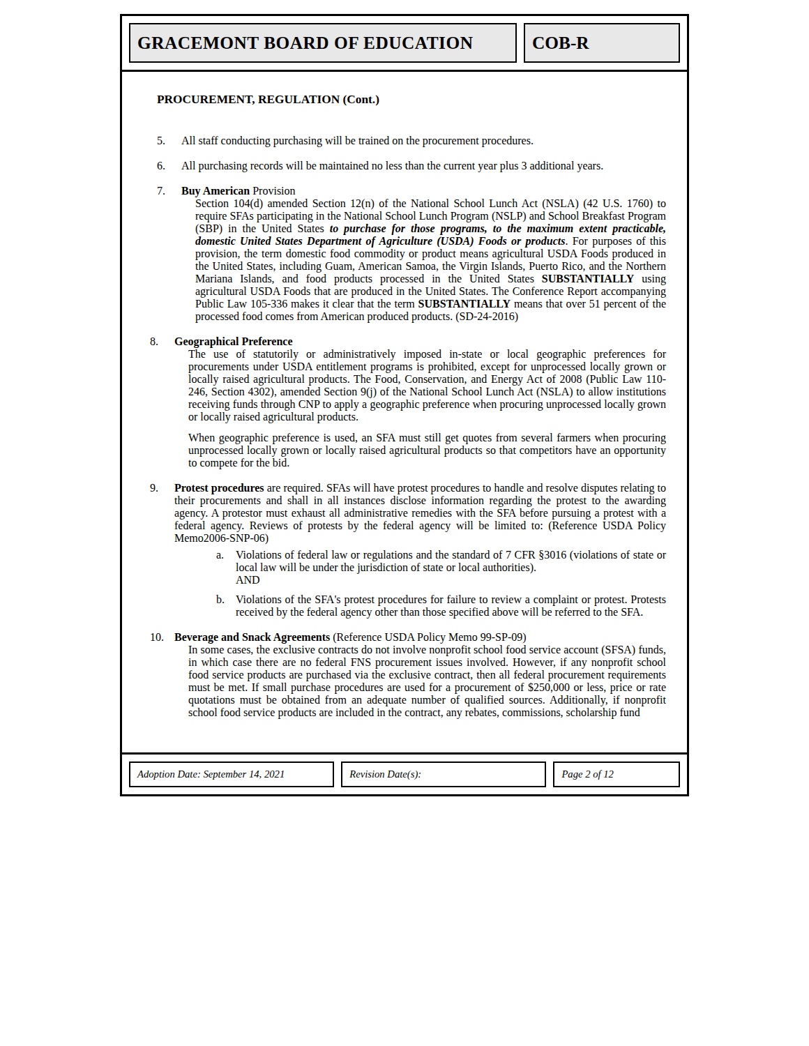GRACEMONT BOARD OF EDUCATION
COB-R
PROCUREMENT, REGULATION (Cont.)
5. All staff conducting purchasing will be trained on the procurement procedures.
6. All purchasing records will be maintained no less than the current year plus 3 additional years.
7. Buy American Provision
Section 104(d) amended Section 12(n) of the National School Lunch Act (NSLA) (42 U.S. 1760) to require SFAs participating in the National School Lunch Program (NSLP) and School Breakfast Program (SBP) in the United States to purchase for those programs, to the maximum extent practicable, domestic United States Department of Agriculture (USDA) Foods or products. For purposes of this provision, the term domestic food commodity or product means agricultural USDA Foods produced in the United States, including Guam, American Samoa, the Virgin Islands, Puerto Rico, and the Northern Mariana Islands, and food products processed in the United States SUBSTANTIALLY using agricultural USDA Foods that are produced in the United States. The Conference Report accompanying Public Law 105-336 makes it clear that the term SUBSTANTIALLY means that over 51 percent of the processed food comes from American produced products. (SD-24-2016)
8. Geographical Preference
The use of statutorily or administratively imposed in-state or local geographic preferences for procurements under USDA entitlement programs is prohibited, except for unprocessed locally grown or locally raised agricultural products. The Food, Conservation, and Energy Act of 2008 (Public Law 110-246, Section 4302), amended Section 9(j) of the National School Lunch Act (NSLA) to allow institutions receiving funds through CNP to apply a geographic preference when procuring unprocessed locally grown or locally raised agricultural products.
When geographic preference is used, an SFA must still get quotes from several farmers when procuring unprocessed locally grown or locally raised agricultural products so that competitors have an opportunity to compete for the bid.
9. Protest procedures are required. SFAs will have protest procedures to handle and resolve disputes relating to their procurements and shall in all instances disclose information regarding the protest to the awarding agency. A protestor must exhaust all administrative remedies with the SFA before pursuing a protest with a federal agency. Reviews of protests by the federal agency will be limited to: (Reference USDA Policy Memo2006-SNP-06)
a. Violations of federal law or regulations and the standard of 7 CFR §3016 (violations of state or local law will be under the jurisdiction of state or local authorities).
AND
b. Violations of the SFA's protest procedures for failure to review a complaint or protest. Protests received by the federal agency other than those specified above will be referred to the SFA.
10. Beverage and Snack Agreements (Reference USDA Policy Memo 99-SP-09)
In some cases, the exclusive contracts do not involve nonprofit school food service account (SFSA) funds, in which case there are no federal FNS procurement issues involved. However, if any nonprofit school food service products are purchased via the exclusive contract, then all federal procurement requirements must be met. If small purchase procedures are used for a procurement of $250,000 or less, price or rate quotations must be obtained from an adequate number of qualified sources. Additionally, if nonprofit school food service products are included in the contract, any rebates, commissions, scholarship fund
Adoption Date: September 14, 2021
Revision Date(s):
Page 2 of 12